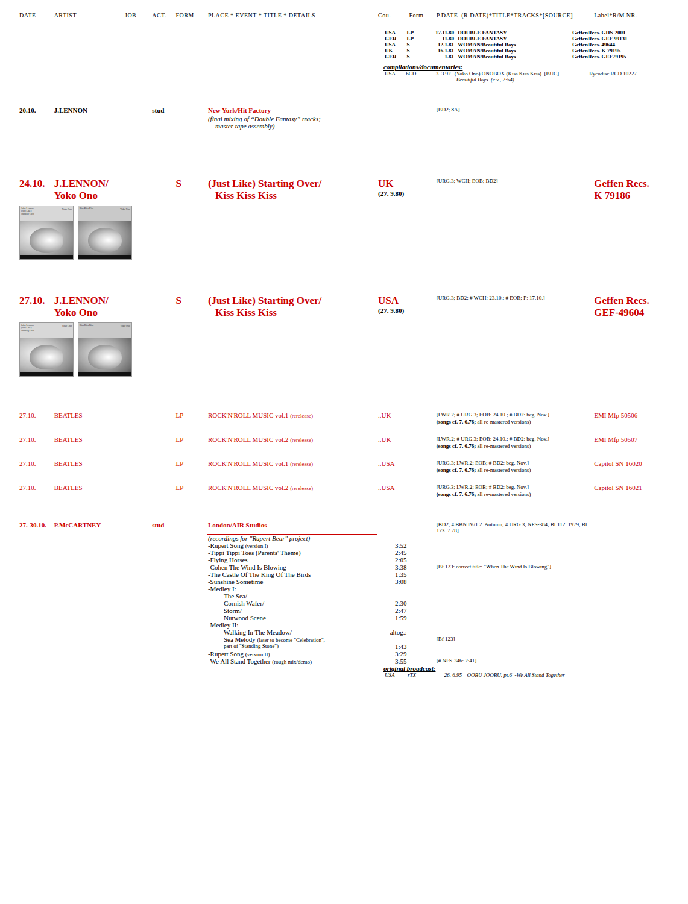| DATE | ARTIST | JOB | ACT. | FORM | PLACE * EVENT * TITLE * DETAILS | Cou. | Form | P.DATE (R.DATE)*TITLE*TRACKS*[SOURCE] | Label*R/M.NR. |
| | / USA / LP / 17.11.80 / DOUBLE FANTASY / GeffenRecs. GHS-2001 / / GER / LP / 11.80 / DOUBLE FANTASY / GeffenRecs. GEF 99131 / / USA / S / 12.1.81 / WOMAN/Beautiful Boys / GeffenRecs. 49644 / / UK / S / 16.1.81 / WOMAN/Beautiful Boys / GeffenRecs. K 79195 / / GER / S / 1.81 / WOMAN/Beautiful Boys / GeffenRecs. GEF79195 / compilations/documentaries: / USA / 6CD / 3. 3.92 / (Yoko Ono) ONOBOX (Kiss Kiss Kiss) [BUC] / Rycodisc RCD 10227 / / / / / -Beautiful Boys (c.v., 2:54) / / |
| 20.10. | J.LENNON | | stud | | New York/Hit Factory | | | [BD2; 8A] | |
| | (final mixing of “Double Fantasy” tracks; | |
| | master tape assembly) | |
| 24.10. | J.LENNON/ | | | S | (Just Like) Starting Over/ | UK | | [URG.3; WCH; EOB; BD2] | Geffen Recs. |
| | Yoko Ono | | | | Kiss Kiss Kiss | (27. 9.80) | | | K 79186 |
| John Lennon (Just Like) Starting Over Yoko Ono Kiss Kiss Kiss Yoko Ono | |
| 27.10. | J.LENNON/ | | | S | (Just Like) Starting Over/ | USA | | [URG.3; BD2; # WCH: 23.10.; # EOB; F: 17.10.] | Geffen Recs. |
| | Yoko Ono | | | | Kiss Kiss Kiss | (27. 9.80) | | | GEF-49604 |
| John Lennon (Just Like) Starting Over Yoko Ono Kiss Kiss Kiss Yoko Ono | |
| 27.10. | BEATLES | | | LP | ROCK'N'ROLL MUSIC vol.1 (rerelease) | ..UK | | [LWR.2; # URG.3; EOB: 24.10.; # BD2: beg. Nov.] | EMI Mfp 50506 |
| | (songs cf. 7. 6.76; all re-mastered versions) | |
| 27.10. | BEATLES | | | LP | ROCK'N'ROLL MUSIC vol.2 (rerelease) | ..UK | | [LWR.2; # URG.3; EOB: 24.10.; # BD2: beg. Nov.] | EMI Mfp 50507 |
| | (songs cf. 7. 6.76; all re-mastered versions) | |
| 27.10. | BEATLES | | | LP | ROCK'N'ROLL MUSIC vol.1 (rerelease) | ..USA | | [URG.3; LWR.2; EOB; # BD2: beg. Nov.] | Capitol SN 16020 |
| | (songs cf. 7. 6.76; all re-mastered versions) | |
| 27.10. | BEATLES | | | LP | ROCK'N'ROLL MUSIC vol.2 (rerelease) | ..USA | | [URG.3; LWR.2; EOB; # BD2: beg. Nov.] | Capitol SN 16021 |
| | (songs cf. 7. 6.76; all re-mastered versions) | |
| 27.-30.10. | P.McCARTNEY | | stud | | London/AIR Studios | | | [BD2; # BBN IV/1.2: Autumn; # URG.3; NFS-384; Bf 112: 1979; Bf 123: 7.78] | |
| | (recordings for "Rupert Bear" project) | |
| | -Rupert Song (version I) | 3:52 | |
| | -Tippi Tippi Toes (Parents' Theme) | 2:45 | |
| | -Flying Horses | 2:05 | |
| | -Cohen The Wind Is Blowing | 3:38 | | [Bf 123: correct title: "When The Wind Is Blowing"] | |
| | -The Castle Of The King Of The Birds | 1:35 | |
| | -Sunshine Sometime | 3:08 | |
| | -Medley I: | | |
| | The Sea/ | | |
| | Cornish Wafer/ | 2:30 | |
| | Storm/ | 2:47 | |
| | Nutwood Scene | 1:59 | |
| | -Medley II: | | |
| | Walking In The Meadow/ | altog.: | |
| | Sea Melody (later to become "Celebration", | | | [Bf 123] | |
| | part of "Standing Stone") | 1:43 | |
| | -Rupert Song (version II) | 3:29 | |
| | -We All Stand Together (rough mix/demo) | 3:55 | | [# NFS-346: 2:41] | |
| | original broadcast: / USA / rTX / 26. 6.95 / OOBU JOOBU, pt.6 -We All Stand Together / |